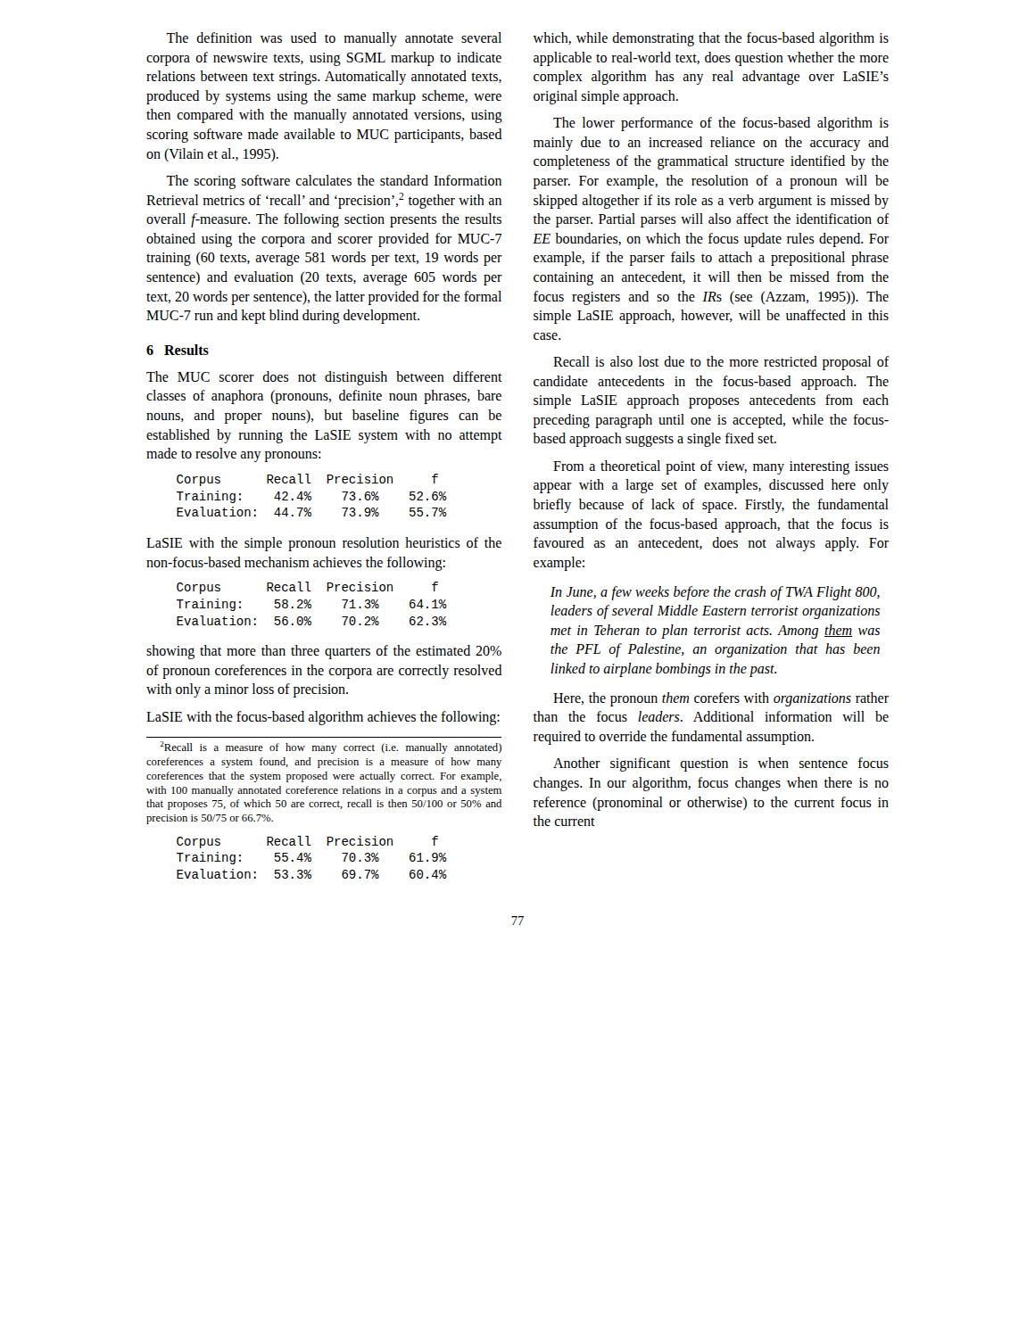The definition was used to manually annotate several corpora of newswire texts, using SGML markup to indicate relations between text strings. Automatically annotated texts, produced by systems using the same markup scheme, were then compared with the manually annotated versions, using scoring software made available to MUC participants, based on (Vilain et al., 1995).
The scoring software calculates the standard Information Retrieval metrics of ‘recall’ and ‘precision’,2 together with an overall f-measure. The following section presents the results obtained using the corpora and scorer provided for MUC-7 training (60 texts, average 581 words per text, 19 words per sentence) and evaluation (20 texts, average 605 words per text, 20 words per sentence), the latter provided for the formal MUC-7 run and kept blind during development.
6 Results
The MUC scorer does not distinguish between different classes of anaphora (pronouns, definite noun phrases, bare nouns, and proper nouns), but baseline figures can be established by running the LaSIE system with no attempt made to resolve any pronouns:
  Corpus      Recall  Precision     f
  Training:    42.4%    73.6%    52.6%
  Evaluation:  44.7%    73.9%    55.7%
LaSIE with the simple pronoun resolution heuristics of the non-focus-based mechanism achieves the following:
  Corpus      Recall  Precision     f
  Training:    58.2%    71.3%    64.1%
  Evaluation:  56.0%    70.2%    62.3%
showing that more than three quarters of the estimated 20% of pronoun coreferences in the corpora are correctly resolved with only a minor loss of precision.
LaSIE with the focus-based algorithm achieves the following:
2Recall is a measure of how many correct (i.e. manually annotated) coreferences a system found, and precision is a measure of how many coreferences that the system proposed were actually correct. For example, with 100 manually annotated coreference relations in a corpus and a system that proposes 75, of which 50 are correct, recall is then 50/100 or 50% and precision is 50/75 or 66.7%.
  Corpus      Recall  Precision     f
  Training:    55.4%    70.3%    61.9%
  Evaluation:  53.3%    69.7%    60.4%
which, while demonstrating that the focus-based algorithm is applicable to real-world text, does question whether the more complex algorithm has any real advantage over LaSIE’s original simple approach.
The lower performance of the focus-based algorithm is mainly due to an increased reliance on the accuracy and completeness of the grammatical structure identified by the parser. For example, the resolution of a pronoun will be skipped altogether if its role as a verb argument is missed by the parser. Partial parses will also affect the identification of EE boundaries, on which the focus update rules depend. For example, if the parser fails to attach a prepositional phrase containing an antecedent, it will then be missed from the focus registers and so the IRs (see (Azzam, 1995)). The simple LaSIE approach, however, will be unaffected in this case.
Recall is also lost due to the more restricted proposal of candidate antecedents in the focus-based approach. The simple LaSIE approach proposes antecedents from each preceding paragraph until one is accepted, while the focus-based approach suggests a single fixed set.
From a theoretical point of view, many interesting issues appear with a large set of examples, discussed here only briefly because of lack of space. Firstly, the fundamental assumption of the focus-based approach, that the focus is favoured as an antecedent, does not always apply. For example:
In June, a few weeks before the crash of TWA Flight 800, leaders of several Middle Eastern terrorist organizations met in Teheran to plan terrorist acts. Among them was the PFL of Palestine, an organization that has been linked to airplane bombings in the past.
Here, the pronoun them corefers with organizations rather than the focus leaders. Additional information will be required to override the fundamental assumption.
Another significant question is when sentence focus changes. In our algorithm, focus changes when there is no reference (pronominal or otherwise) to the current focus in the current
77